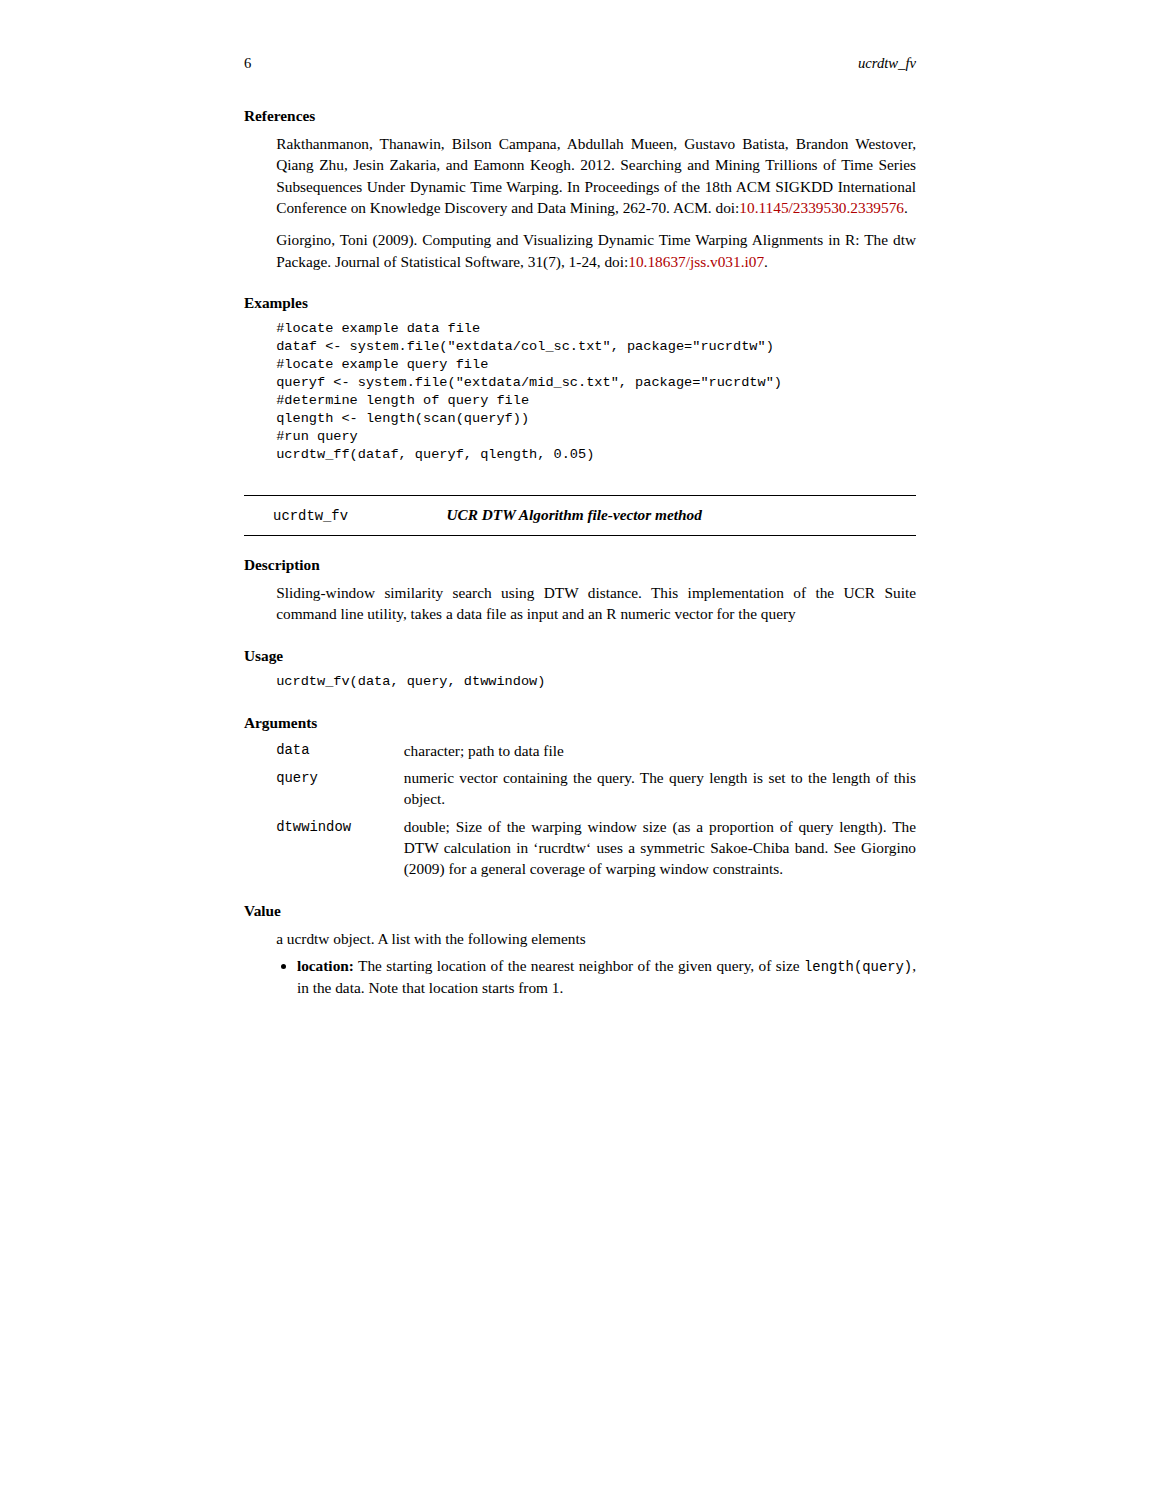6 ucrdtw_fv
References
Rakthanmanon, Thanawin, Bilson Campana, Abdullah Mueen, Gustavo Batista, Brandon Westover, Qiang Zhu, Jesin Zakaria, and Eamonn Keogh. 2012. Searching and Mining Trillions of Time Series Subsequences Under Dynamic Time Warping. In Proceedings of the 18th ACM SIGKDD International Conference on Knowledge Discovery and Data Mining, 262-70. ACM. doi:10.1145/2339530.2339576.
Giorgino, Toni (2009). Computing and Visualizing Dynamic Time Warping Alignments in R: The dtw Package. Journal of Statistical Software, 31(7), 1-24, doi:10.18637/jss.v031.i07.
Examples
#locate example data file
dataf <- system.file("extdata/col_sc.txt", package="rucrdtw")
#locate example query file
queryf <- system.file("extdata/mid_sc.txt", package="rucrdtw")
#determine length of query file
qlength <- length(scan(queryf))
#run query
ucrdtw_ff(dataf, queryf, qlength, 0.05)
ucrdtw_fv UCR DTW Algorithm file-vector method
Description
Sliding-window similarity search using DTW distance. This implementation of the UCR Suite command line utility, takes a data file as input and an R numeric vector for the query
Usage
ucrdtw_fv(data, query, dtwwindow)
Arguments
data
character; path to data file
query
numeric vector containing the query. The query length is set to the length of this object.
dtwwindow
double; Size of the warping window size (as a proportion of query length). The DTW calculation in ‘rucrdtw‘ uses a symmetric Sakoe-Chiba band. See Giorgino (2009) for a general coverage of warping window constraints.
Value
a ucrdtw object. A list with the following elements
location: The starting location of the nearest neighbor of the given query, of size length(query), in the data. Note that location starts from 1.